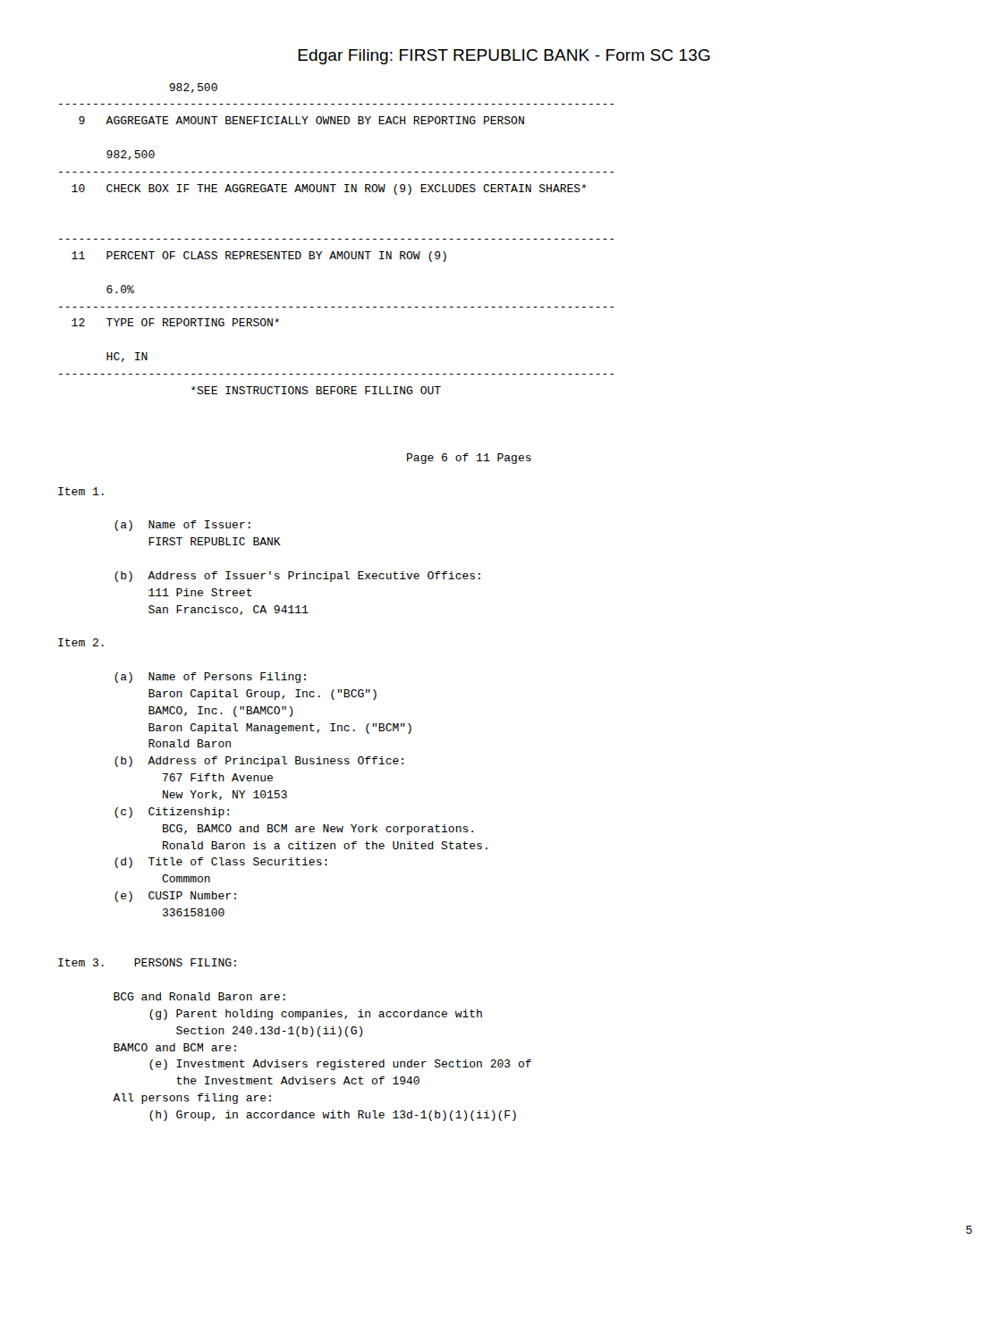Edgar Filing: FIRST REPUBLIC BANK - Form SC 13G
                982,500
--------------------------------------------------------------------------------
   9   AGGREGATE AMOUNT BENEFICIALLY OWNED BY EACH REPORTING PERSON

       982,500
--------------------------------------------------------------------------------
  10   CHECK BOX IF THE AGGREGATE AMOUNT IN ROW (9) EXCLUDES CERTAIN SHARES*


--------------------------------------------------------------------------------
  11   PERCENT OF CLASS REPRESENTED BY AMOUNT IN ROW (9)

       6.0%
--------------------------------------------------------------------------------
  12   TYPE OF REPORTING PERSON*

       HC, IN
--------------------------------------------------------------------------------
                   *SEE INSTRUCTIONS BEFORE FILLING OUT



                                                  Page 6 of 11 Pages

Item 1.

        (a)  Name of Issuer:
             FIRST REPUBLIC BANK

        (b)  Address of Issuer's Principal Executive Offices:
             111 Pine Street
             San Francisco, CA 94111

Item 2.

        (a)  Name of Persons Filing:
             Baron Capital Group, Inc. ("BCG")
             BAMCO, Inc. ("BAMCO")
             Baron Capital Management, Inc. ("BCM")
             Ronald Baron
        (b)  Address of Principal Business Office:
               767 Fifth Avenue
               New York, NY 10153
        (c)  Citizenship:
               BCG, BAMCO and BCM are New York corporations.
               Ronald Baron is a citizen of the United States.
        (d)  Title of Class Securities:
               Commmon
        (e)  CUSIP Number:
               336158100


Item 3.    PERSONS FILING:

        BCG and Ronald Baron are:
             (g) Parent holding companies, in accordance with
                 Section 240.13d-1(b)(ii)(G)
        BAMCO and BCM are:
             (e) Investment Advisers registered under Section 203 of
                 the Investment Advisers Act of 1940
        All persons filing are:
             (h) Group, in accordance with Rule 13d-1(b)(1)(ii)(F)
5